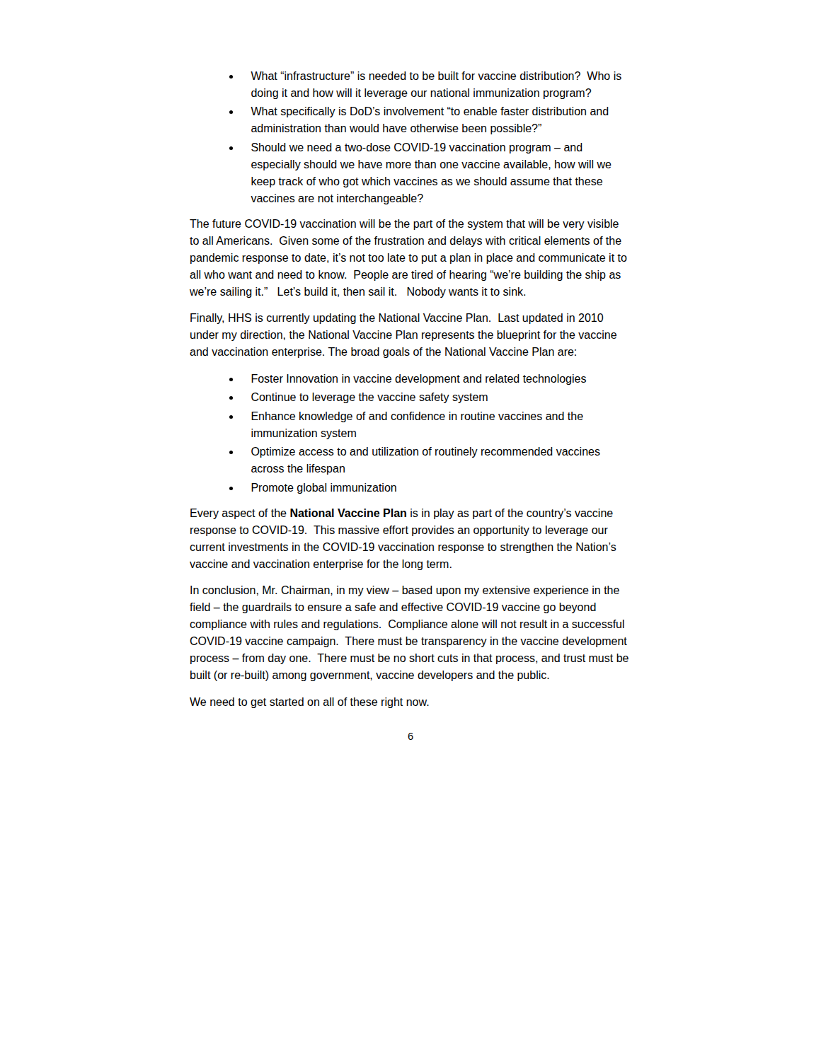What “infrastructure” is needed to be built for vaccine distribution? Who is doing it and how will it leverage our national immunization program?
What specifically is DoD’s involvement “to enable faster distribution and administration than would have otherwise been possible?”
Should we need a two-dose COVID-19 vaccination program – and especially should we have more than one vaccine available, how will we keep track of who got which vaccines as we should assume that these vaccines are not interchangeable?
The future COVID-19 vaccination will be the part of the system that will be very visible to all Americans. Given some of the frustration and delays with critical elements of the pandemic response to date, it’s not too late to put a plan in place and communicate it to all who want and need to know. People are tired of hearing “we’re building the ship as we’re sailing it.” Let’s build it, then sail it. Nobody wants it to sink.
Finally, HHS is currently updating the National Vaccine Plan. Last updated in 2010 under my direction, the National Vaccine Plan represents the blueprint for the vaccine and vaccination enterprise. The broad goals of the National Vaccine Plan are:
Foster Innovation in vaccine development and related technologies
Continue to leverage the vaccine safety system
Enhance knowledge of and confidence in routine vaccines and the immunization system
Optimize access to and utilization of routinely recommended vaccines across the lifespan
Promote global immunization
Every aspect of the National Vaccine Plan is in play as part of the country’s vaccine response to COVID-19. This massive effort provides an opportunity to leverage our current investments in the COVID-19 vaccination response to strengthen the Nation’s vaccine and vaccination enterprise for the long term.
In conclusion, Mr. Chairman, in my view – based upon my extensive experience in the field – the guardrails to ensure a safe and effective COVID-19 vaccine go beyond compliance with rules and regulations. Compliance alone will not result in a successful COVID-19 vaccine campaign. There must be transparency in the vaccine development process – from day one. There must be no short cuts in that process, and trust must be built (or re-built) among government, vaccine developers and the public.
We need to get started on all of these right now.
6